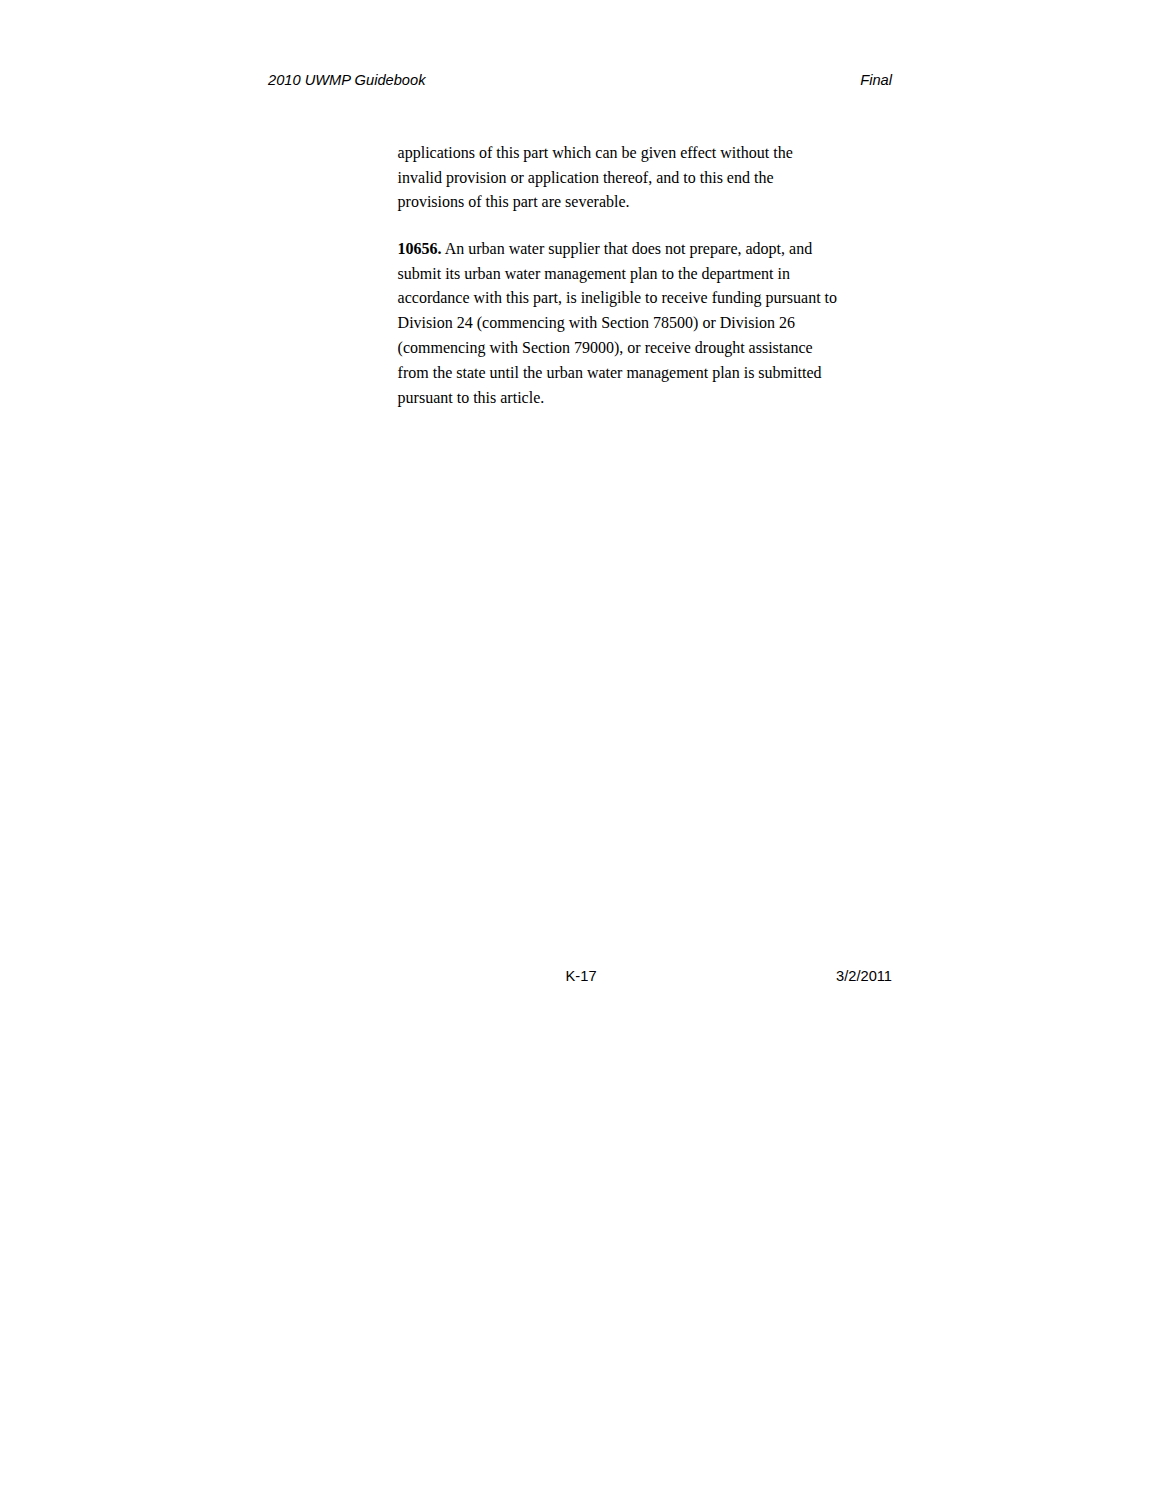2010 UWMP Guidebook
Final
applications of this part which can be given effect without the invalid provision or application thereof, and to this end the provisions of this part are severable.
10656. An urban water supplier that does not prepare, adopt, and submit its urban water management plan to the department in accordance with this part, is ineligible to receive funding pursuant to Division 24 (commencing with Section 78500) or Division 26 (commencing with Section 79000), or receive drought assistance from the state until the urban water management plan is submitted pursuant to this article.
K-17
3/2/2011